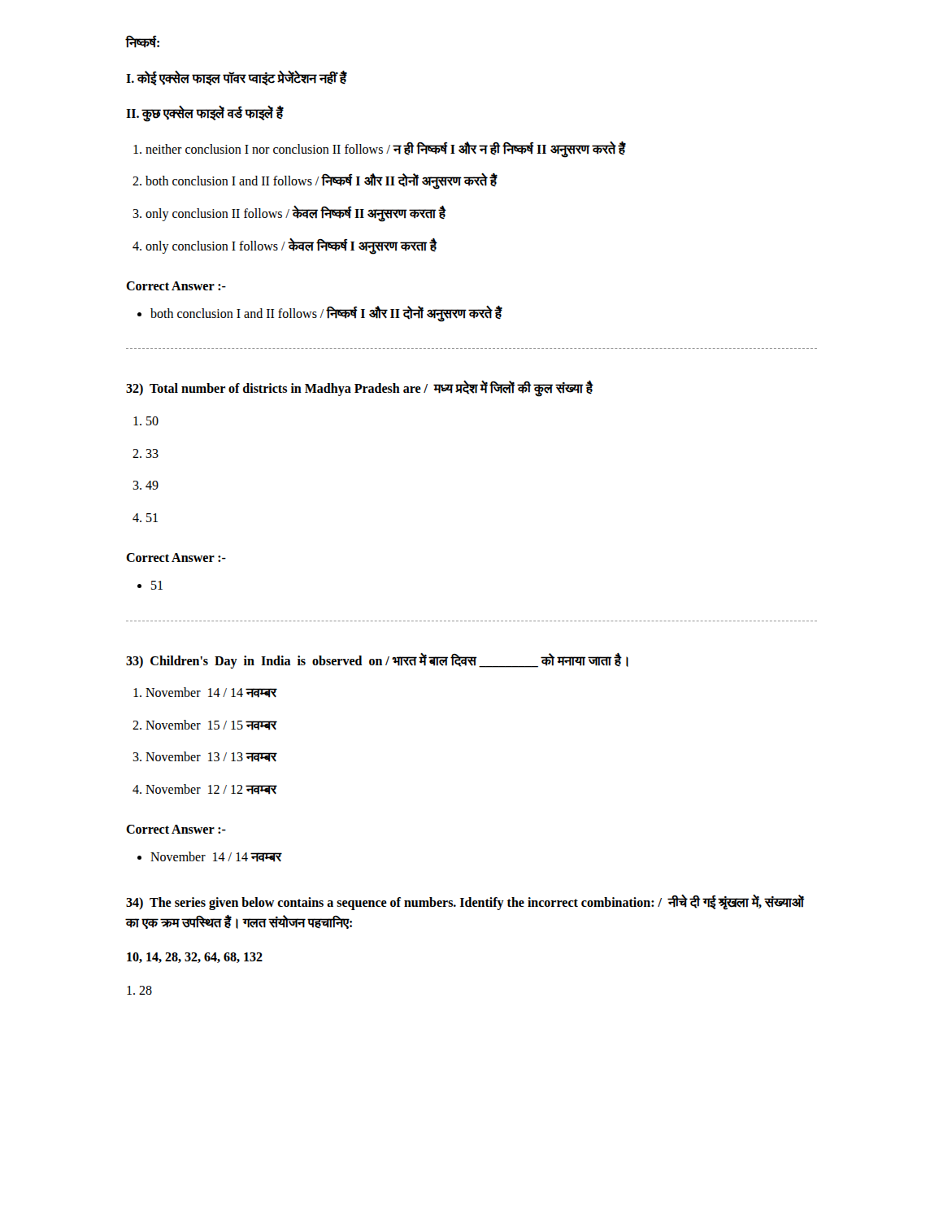निष्कर्ष:
I. कोई एक्सेल फाइल पॉवर प्वाइंट प्रेजेंटेशन नहीं हैं
II. कुछ एक्सेल फाइलें वर्ड फाइलें हैं
1. neither conclusion I nor conclusion II follows / न ही निष्कर्ष I और न ही निष्कर्ष II अनुसरण करते हैं
2. both conclusion I and II follows / निष्कर्ष I और II दोनों अनुसरण करते हैं
3. only conclusion II follows / केवल निष्कर्ष II अनुसरण करता है
4. only conclusion I follows / केवल निष्कर्ष I अनुसरण करता है
Correct Answer :-
both conclusion I and II follows / निष्कर्ष I और II दोनों अनुसरण करते हैं
32) Total number of districts in Madhya Pradesh are / मध्य प्रदेश में जिलों की कुल संख्या है
1. 50
2. 33
3. 49
4. 51
Correct Answer :-
51
33) Children's Day in India is observed on / भारत में बाल दिवस _________ को मनाया जाता है।
1. November 14 / 14 नवम्बर
2. November 15 / 15 नवम्बर
3. November 13 / 13 नवम्बर
4. November 12 / 12 नवम्बर
Correct Answer :-
November 14 / 14 नवम्बर
34) The series given below contains a sequence of numbers. Identify the incorrect combination: / नीचे दी गई श्रृंखला में, संख्याओं का एक क्रम उपस्थित हैं। गलत संयोजन पहचानिए:
10, 14, 28, 32, 64, 68, 132
1. 28